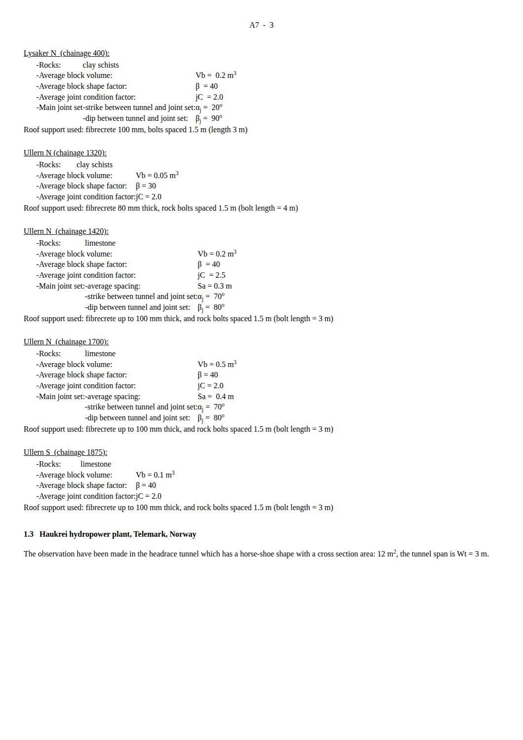A7 - 3
Lysaker N (chainage 400):
| -Rocks: | clay schists | |
| -Average block volume: | Vb = 0.2 m 3 |
| -Average block shape factor: | β = 40 |
| -Average joint condition factor: | jC = 2.0 |
| -Main joint set | -strike between tunnel and joint set: | α j = 20 o |
| | -dip between tunnel and joint set: | β j = 90 o |
Roof support used: fibrecrete 100 mm, bolts spaced 1.5 m (length 3 m)
Ullern N (chainage 1320):
| -Rocks: | clay schists | |
| -Average block volume: | Vb = 0.05 m 3 |
| -Average block shape factor: | β = 30 |
| -Average joint condition factor: | jC = 2.0 |
Roof support used: fibrecrete 80 mm thick, rock bolts spaced 1.5 m (bolt length = 4 m)
Ullern N (chainage 1420):
| -Rocks: | limestone | |
| -Average block volume: | Vb = 0.2 m 3 |
| -Average block shape factor: | β = 40 |
| -Average joint condition factor: | jC = 2.5 |
| -Main joint set: | -average spacing: | Sa = 0.3 m |
| | -strike between tunnel and joint set: | α j = 70 o |
| | -dip between tunnel and joint set: | β j = 80 o |
Roof support used: fibrecrete up to 100 mm thick, and rock bolts spaced 1.5 m (bolt length = 3 m)
Ullern N (chainage 1700):
| -Rocks: | limestone | |
| -Average block volume: | Vb = 0.5 m 3 |
| -Average block shape factor: | β = 40 |
| -Average joint condition factor: | jC = 2.0 |
| -Main joint set: | -average spacing: | Sa = 0.4 m |
| | -strike between tunnel and joint set: | α j = 70 o |
| | -dip between tunnel and joint set: | β j = 80 o |
Roof support used: fibrecrete up to 100 mm thick, and rock bolts spaced 1.5 m (bolt length = 3 m)
Ullern S (chainage 1875):
| -Rocks: | limestone | |
| -Average block volume: | Vb = 0.1 m 3 |
| -Average block shape factor: | β = 40 |
| -Average joint condition factor: | jC = 2.0 |
Roof support used: fibrecrete up to 100 mm thick, and rock bolts spaced 1.5 m (bolt length = 3 m)
1.3 Haukrei hydropower plant, Telemark, Norway
The observation have been made in the headrace tunnel which has a horse-shoe shape with a cross section area: 12 m2, the tunnel span is Wt = 3 m.